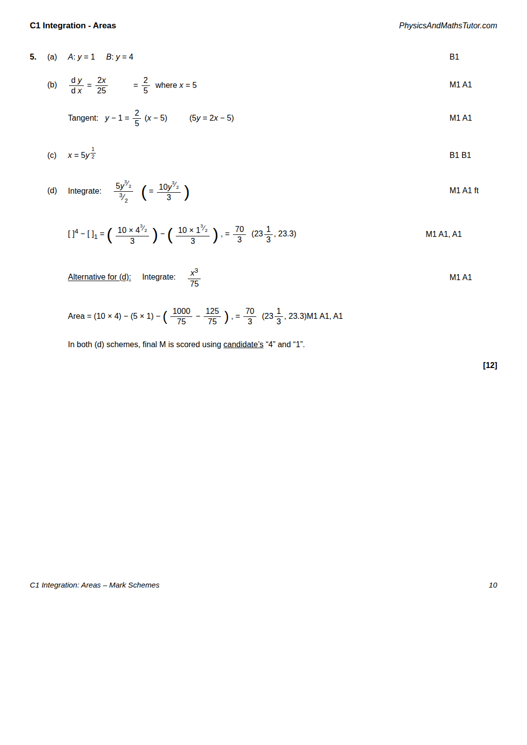C1 Integration - Areas
PhysicsAndMathsTutor.com
5.
(a)
A: y = 1 B: y = 4
B1
(b)
d y d x = 2x 25 = 25 where x = 5
M1 A1
Tangent: y − 1 = 25 (x − 5) (5y = 2x − 5)
M1 A1
(c)
x = 5y12
B1 B1
(d)
Integrate: 5y3⁄2 3⁄2 ( = 10y3⁄2 3 )
M1 A1 ft
[ ]4 − [ ]1 = ( 10 × 43⁄2 3 ) − ( 10 × 13⁄2 3 ) , = 703 (2313, 23.3)
M1 A1, A1
Alternative for (d): Integrate: x375
M1 A1
Area = (10 × 4) − (5 × 1) − ( 100075 − 12575 ) , = 703 (2313, 23.3)M1 A1, A1
In both (d) schemes, final M is scored using candidate’s “4” and “1”.
[12]
C1 Integration: Areas – Mark Schemes
10